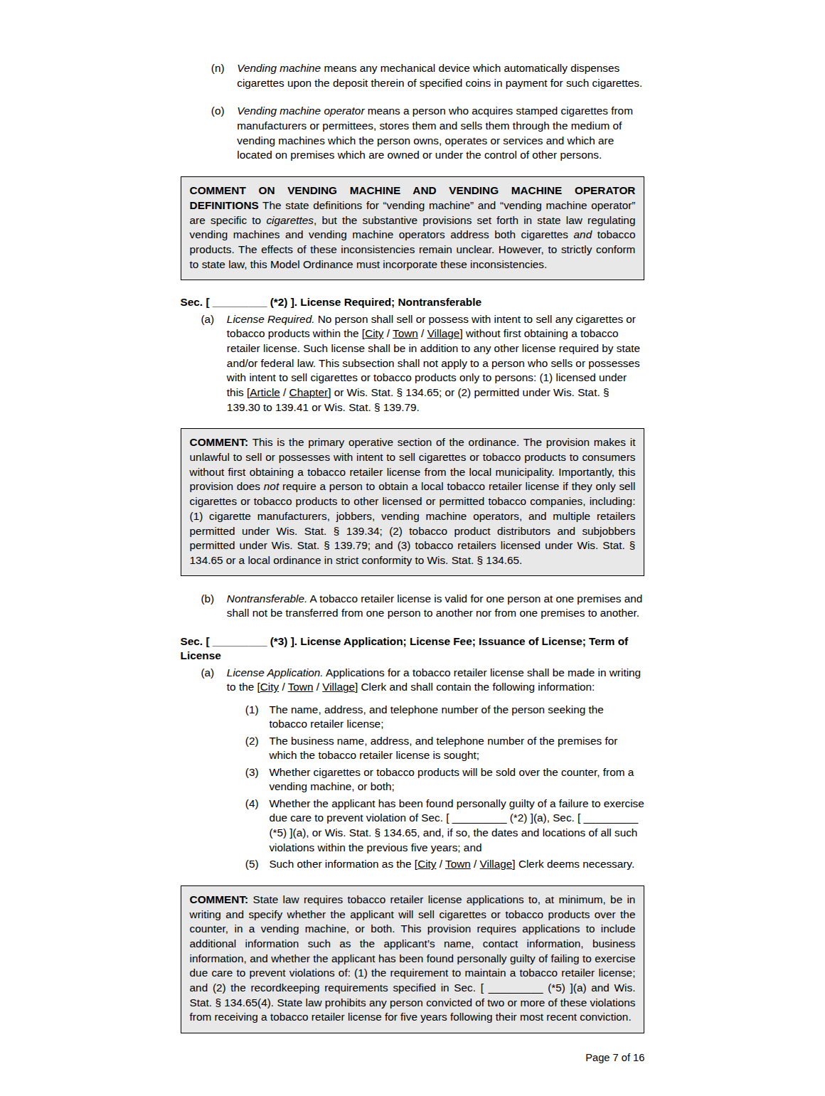(n)
Vending machine means any mechanical device which automatically dispenses cigarettes upon the deposit therein of specified coins in payment for such cigarettes.
(o)
Vending machine operator means a person who acquires stamped cigarettes from manufacturers or permittees, stores them and sells them through the medium of vending machines which the person owns, operates or services and which are located on premises which are owned or under the control of other persons.
COMMENT ON VENDING MACHINE AND VENDING MACHINE OPERATOR DEFINITIONS The state definitions for “vending machine” and “vending machine operator” are specific to cigarettes, but the substantive provisions set forth in state law regulating vending machines and vending machine operators address both cigarettes and tobacco products. The effects of these inconsistencies remain unclear. However, to strictly conform to state law, this Model Ordinance must incorporate these inconsistencies.
Sec. [ _________ (*2) ]. License Required; Nontransferable
(a)
License Required. No person shall sell or possess with intent to sell any cigarettes or tobacco products within the [City / Town / Village] without first obtaining a tobacco retailer license. Such license shall be in addition to any other license required by state and/or federal law. This subsection shall not apply to a person who sells or possesses with intent to sell cigarettes or tobacco products only to persons: (1) licensed under this [Article / Chapter] or Wis. Stat. § 134.65; or (2) permitted under Wis. Stat. § 139.30 to 139.41 or Wis. Stat. § 139.79.
COMMENT: This is the primary operative section of the ordinance. The provision makes it unlawful to sell or possesses with intent to sell cigarettes or tobacco products to consumers without first obtaining a tobacco retailer license from the local municipality. Importantly, this provision does not require a person to obtain a local tobacco retailer license if they only sell cigarettes or tobacco products to other licensed or permitted tobacco companies, including: (1) cigarette manufacturers, jobbers, vending machine operators, and multiple retailers permitted under Wis. Stat. § 139.34; (2) tobacco product distributors and subjobbers permitted under Wis. Stat. § 139.79; and (3) tobacco retailers licensed under Wis. Stat. § 134.65 or a local ordinance in strict conformity to Wis. Stat. § 134.65.
(b)
Nontransferable. A tobacco retailer license is valid for one person at one premises and shall not be transferred from one person to another nor from one premises to another.
Sec. [ _________ (*3) ]. License Application; License Fee; Issuance of License; Term of License
(a)
License Application. Applications for a tobacco retailer license shall be made in writing to the [City / Town / Village] Clerk and shall contain the following information:
(1) The name, address, and telephone number of the person seeking the tobacco retailer license;
(2) The business name, address, and telephone number of the premises for which the tobacco retailer license is sought;
(3) Whether cigarettes or tobacco products will be sold over the counter, from a vending machine, or both;
(4) Whether the applicant has been found personally guilty of a failure to exercise due care to prevent violation of Sec. [ _________ (*2) ](a), Sec. [ _________ (*5) ](a), or Wis. Stat. § 134.65, and, if so, the dates and locations of all such violations within the previous five years; and
(5) Such other information as the [City / Town / Village] Clerk deems necessary.
COMMENT: State law requires tobacco retailer license applications to, at minimum, be in writing and specify whether the applicant will sell cigarettes or tobacco products over the counter, in a vending machine, or both. This provision requires applications to include additional information such as the applicant’s name, contact information, business information, and whether the applicant has been found personally guilty of failing to exercise due care to prevent violations of: (1) the requirement to maintain a tobacco retailer license; and (2) the recordkeeping requirements specified in Sec. [ _________ (*5) ](a) and Wis. Stat. § 134.65(4). State law prohibits any person convicted of two or more of these violations from receiving a tobacco retailer license for five years following their most recent conviction.
Page 7 of 16